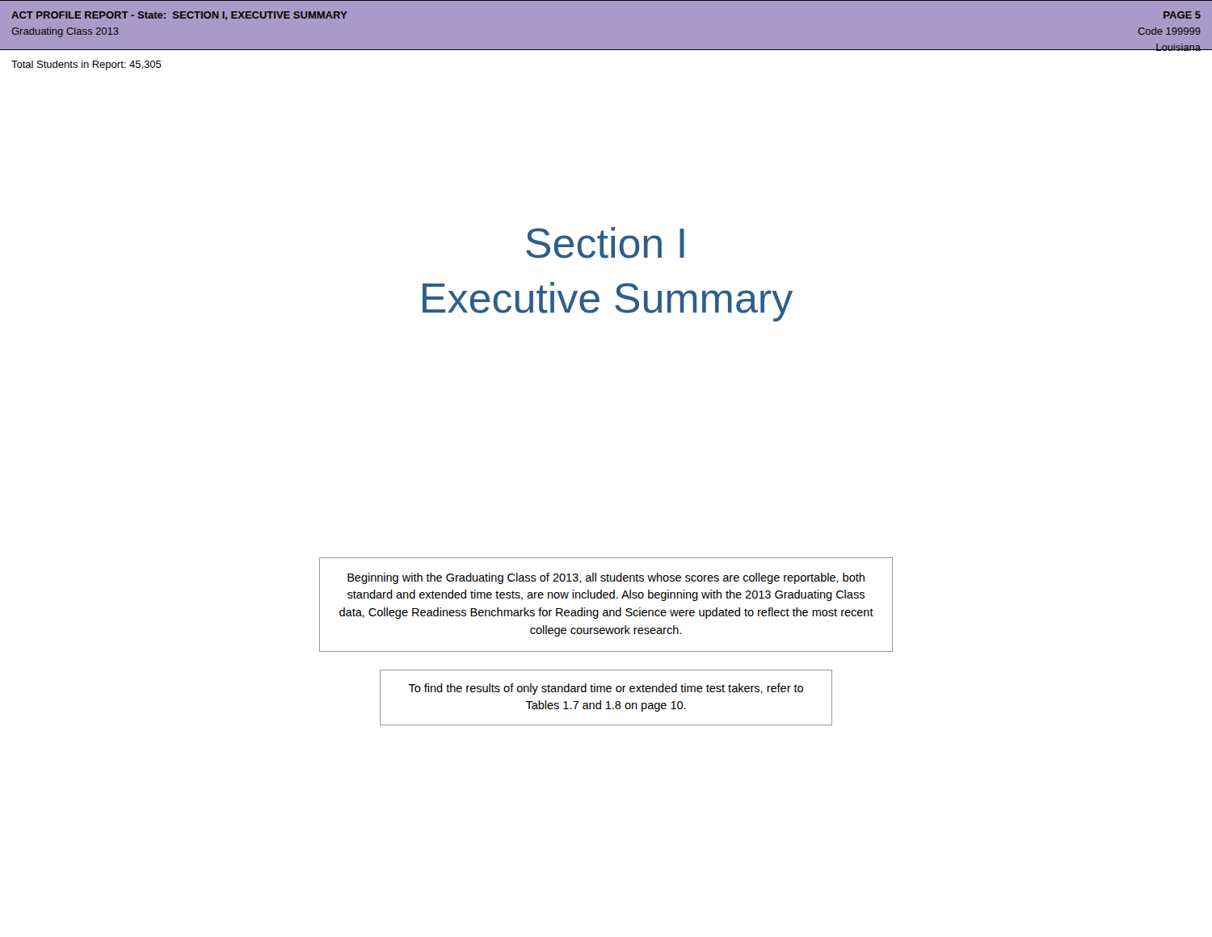ACT PROFILE REPORT - State: SECTION I, EXECUTIVE SUMMARY
Graduating Class 2013
PAGE 5
Code 199999
Louisiana
Total Students in Report: 45,305
Section I
Executive Summary
Beginning with the Graduating Class of 2013, all students whose scores are college reportable, both standard and extended time tests, are now included. Also beginning with the 2013 Graduating Class data, College Readiness Benchmarks for Reading and Science were updated to reflect the most recent college coursework research.
To find the results of only standard time or extended time test takers, refer to Tables 1.7 and 1.8 on page 10.